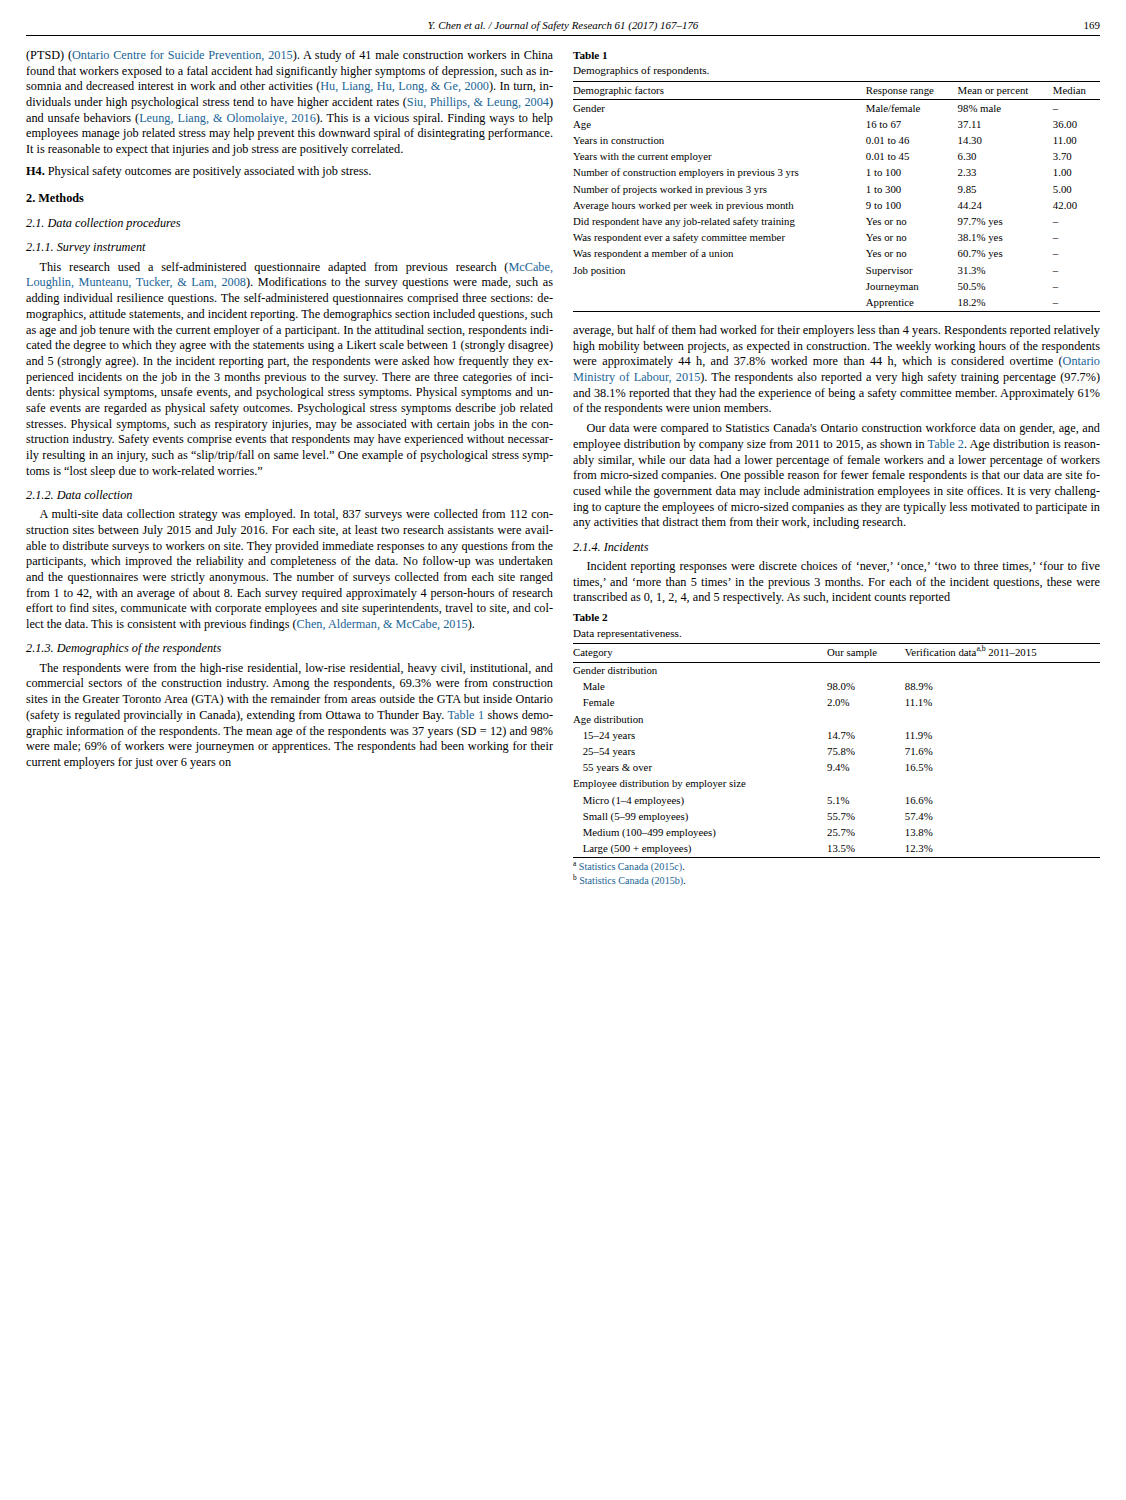Y. Chen et al. / Journal of Safety Research 61 (2017) 167–176
169
(PTSD) (Ontario Centre for Suicide Prevention, 2015). A study of 41 male construction workers in China found that workers exposed to a fatal accident had significantly higher symptoms of depression, such as insomnia and decreased interest in work and other activities (Hu, Liang, Hu, Long, & Ge, 2000). In turn, individuals under high psychological stress tend to have higher accident rates (Siu, Phillips, & Leung, 2004) and unsafe behaviors (Leung, Liang, & Olomolaiye, 2016). This is a vicious spiral. Finding ways to help employees manage job related stress may help prevent this downward spiral of disintegrating performance. It is reasonable to expect that injuries and job stress are positively correlated.
H4. Physical safety outcomes are positively associated with job stress.
2. Methods
2.1. Data collection procedures
2.1.1. Survey instrument
This research used a self-administered questionnaire adapted from previous research (McCabe, Loughlin, Munteanu, Tucker, & Lam, 2008). Modifications to the survey questions were made, such as adding individual resilience questions. The self-administered questionnaires comprised three sections: demographics, attitude statements, and incident reporting. The demographics section included questions, such as age and job tenure with the current employer of a participant. In the attitudinal section, respondents indicated the degree to which they agree with the statements using a Likert scale between 1 (strongly disagree) and 5 (strongly agree). In the incident reporting part, the respondents were asked how frequently they experienced incidents on the job in the 3 months previous to the survey. There are three categories of incidents: physical symptoms, unsafe events, and psychological stress symptoms. Physical symptoms and unsafe events are regarded as physical safety outcomes. Psychological stress symptoms describe job related stresses. Physical symptoms, such as respiratory injuries, may be associated with certain jobs in the construction industry. Safety events comprise events that respondents may have experienced without necessarily resulting in an injury, such as “slip/trip/fall on same level.” One example of psychological stress symptoms is “lost sleep due to work-related worries.”
2.1.2. Data collection
A multi-site data collection strategy was employed. In total, 837 surveys were collected from 112 construction sites between July 2015 and July 2016. For each site, at least two research assistants were available to distribute surveys to workers on site. They provided immediate responses to any questions from the participants, which improved the reliability and completeness of the data. No follow-up was undertaken and the questionnaires were strictly anonymous. The number of surveys collected from each site ranged from 1 to 42, with an average of about 8. Each survey required approximately 4 person-hours of research effort to find sites, communicate with corporate employees and site superintendents, travel to site, and collect the data. This is consistent with previous findings (Chen, Alderman, & McCabe, 2015).
2.1.3. Demographics of the respondents
The respondents were from the high-rise residential, low-rise residential, heavy civil, institutional, and commercial sectors of the construction industry. Among the respondents, 69.3% were from construction sites in the Greater Toronto Area (GTA) with the remainder from areas outside the GTA but inside Ontario (safety is regulated provincially in Canada), extending from Ottawa to Thunder Bay. Table 1 shows demographic information of the respondents. The mean age of the respondents was 37 years (SD = 12) and 98% were male; 69% of workers were journeymen or apprentices. The respondents had been working for their current employers for just over 6 years on
Table 1
Demographics of respondents.
| Demographic factors | Response range | Mean or percent | Median |
| --- | --- | --- | --- |
| Gender | Male/female | 98% male | – |
| Age | 16 to 67 | 37.11 | 36.00 |
| Years in construction | 0.01 to 46 | 14.30 | 11.00 |
| Years with the current employer | 0.01 to 45 | 6.30 | 3.70 |
| Number of construction employers in previous 3 yrs | 1 to 100 | 2.33 | 1.00 |
| Number of projects worked in previous 3 yrs | 1 to 300 | 9.85 | 5.00 |
| Average hours worked per week in previous month | 9 to 100 | 44.24 | 42.00 |
| Did respondent have any job-related safety training | Yes or no | 97.7% yes | – |
| Was respondent ever a safety committee member | Yes or no | 38.1% yes | – |
| Was respondent a member of a union | Yes or no | 60.7% yes | – |
| Job position | Supervisor | 31.3% | – |
| | Journeyman | 50.5% | – |
| | Apprentice | 18.2% | – |
average, but half of them had worked for their employers less than 4 years. Respondents reported relatively high mobility between projects, as expected in construction. The weekly working hours of the respondents were approximately 44 h, and 37.8% worked more than 44 h, which is considered overtime (Ontario Ministry of Labour, 2015). The respondents also reported a very high safety training percentage (97.7%) and 38.1% reported that they had the experience of being a safety committee member. Approximately 61% of the respondents were union members.
Our data were compared to Statistics Canada's Ontario construction workforce data on gender, age, and employee distribution by company size from 2011 to 2015, as shown in Table 2. Age distribution is reasonably similar, while our data had a lower percentage of female workers and a lower percentage of workers from micro-sized companies. One possible reason for fewer female respondents is that our data are site focused while the government data may include administration employees in site offices. It is very challenging to capture the employees of micro-sized companies as they are typically less motivated to participate in any activities that distract them from their work, including research.
2.1.4. Incidents
Incident reporting responses were discrete choices of ‘never,’ ‘once,’ ‘two to three times,’ ‘four to five times,’ and ‘more than 5 times’ in the previous 3 months. For each of the incident questions, these were transcribed as 0, 1, 2, 4, and 5 respectively. As such, incident counts reported
Table 2
Data representativeness.
| Category | Our sample | Verification data a,b 2011–2015 |
| --- | --- | --- |
| Gender distribution | | |
| Male | 98.0% | 88.9% |
| Female | 2.0% | 11.1% |
| Age distribution | | |
| 15–24 years | 14.7% | 11.9% |
| 25–54 years | 75.8% | 71.6% |
| 55 years & over | 9.4% | 16.5% |
| Employee distribution by employer size | | |
| Micro (1–4 employees) | 5.1% | 16.6% |
| Small (5–99 employees) | 55.7% | 57.4% |
| Medium (100–499 employees) | 25.7% | 13.8% |
| Large (500 + employees) | 13.5% | 12.3% |
a Statistics Canada (2015c).
b Statistics Canada (2015b).